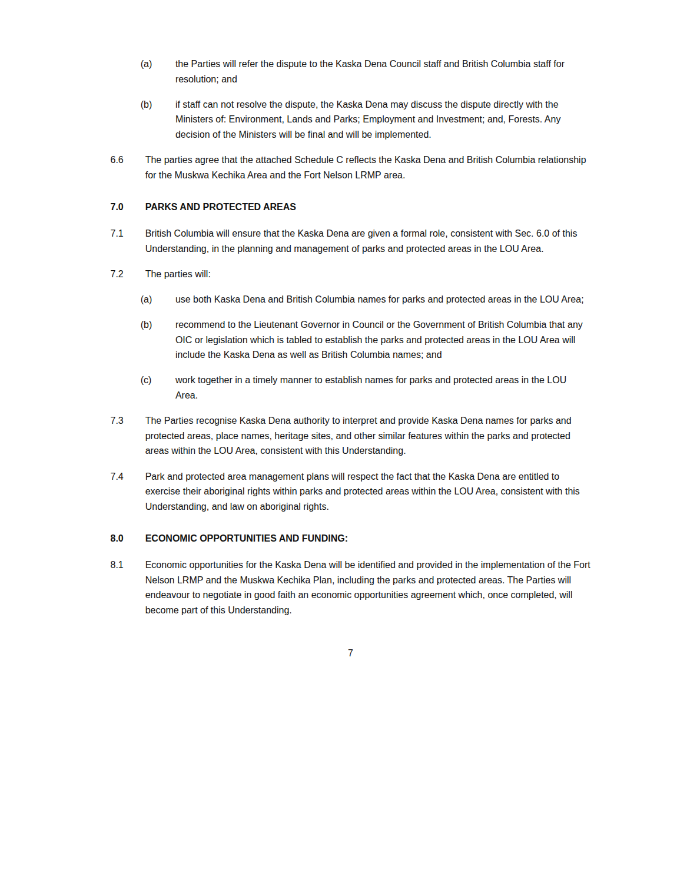(a) the Parties will refer the dispute to the Kaska Dena Council staff and British Columbia staff for resolution; and
(b) if staff can not resolve the dispute, the Kaska Dena may discuss the dispute directly with the Ministers of: Environment, Lands and Parks; Employment and Investment; and, Forests. Any decision of the Ministers will be final and will be implemented.
6.6 The parties agree that the attached Schedule C reflects the Kaska Dena and British Columbia relationship for the Muskwa Kechika Area and the Fort Nelson LRMP area.
7.0 PARKS AND PROTECTED AREAS
7.1 British Columbia will ensure that the Kaska Dena are given a formal role, consistent with Sec. 6.0 of this Understanding, in the planning and management of parks and protected areas in the LOU Area.
7.2 The parties will:
(a) use both Kaska Dena and British Columbia names for parks and protected areas in the LOU Area;
(b) recommend to the Lieutenant Governor in Council or the Government of British Columbia that any OIC or legislation which is tabled to establish the parks and protected areas in the LOU Area will include the Kaska Dena as well as British Columbia names; and
(c) work together in a timely manner to establish names for parks and protected areas in the LOU Area.
7.3 The Parties recognise Kaska Dena authority to interpret and provide Kaska Dena names for parks and protected areas, place names, heritage sites, and other similar features within the parks and protected areas within the LOU Area, consistent with this Understanding.
7.4 Park and protected area management plans will respect the fact that the Kaska Dena are entitled to exercise their aboriginal rights within parks and protected areas within the LOU Area, consistent with this Understanding, and law on aboriginal rights.
8.0 ECONOMIC OPPORTUNITIES AND FUNDING:
8.1 Economic opportunities for the Kaska Dena will be identified and provided in the implementation of the Fort Nelson LRMP and the Muskwa Kechika Plan, including the parks and protected areas. The Parties will endeavour to negotiate in good faith an economic opportunities agreement which, once completed, will become part of this Understanding.
7